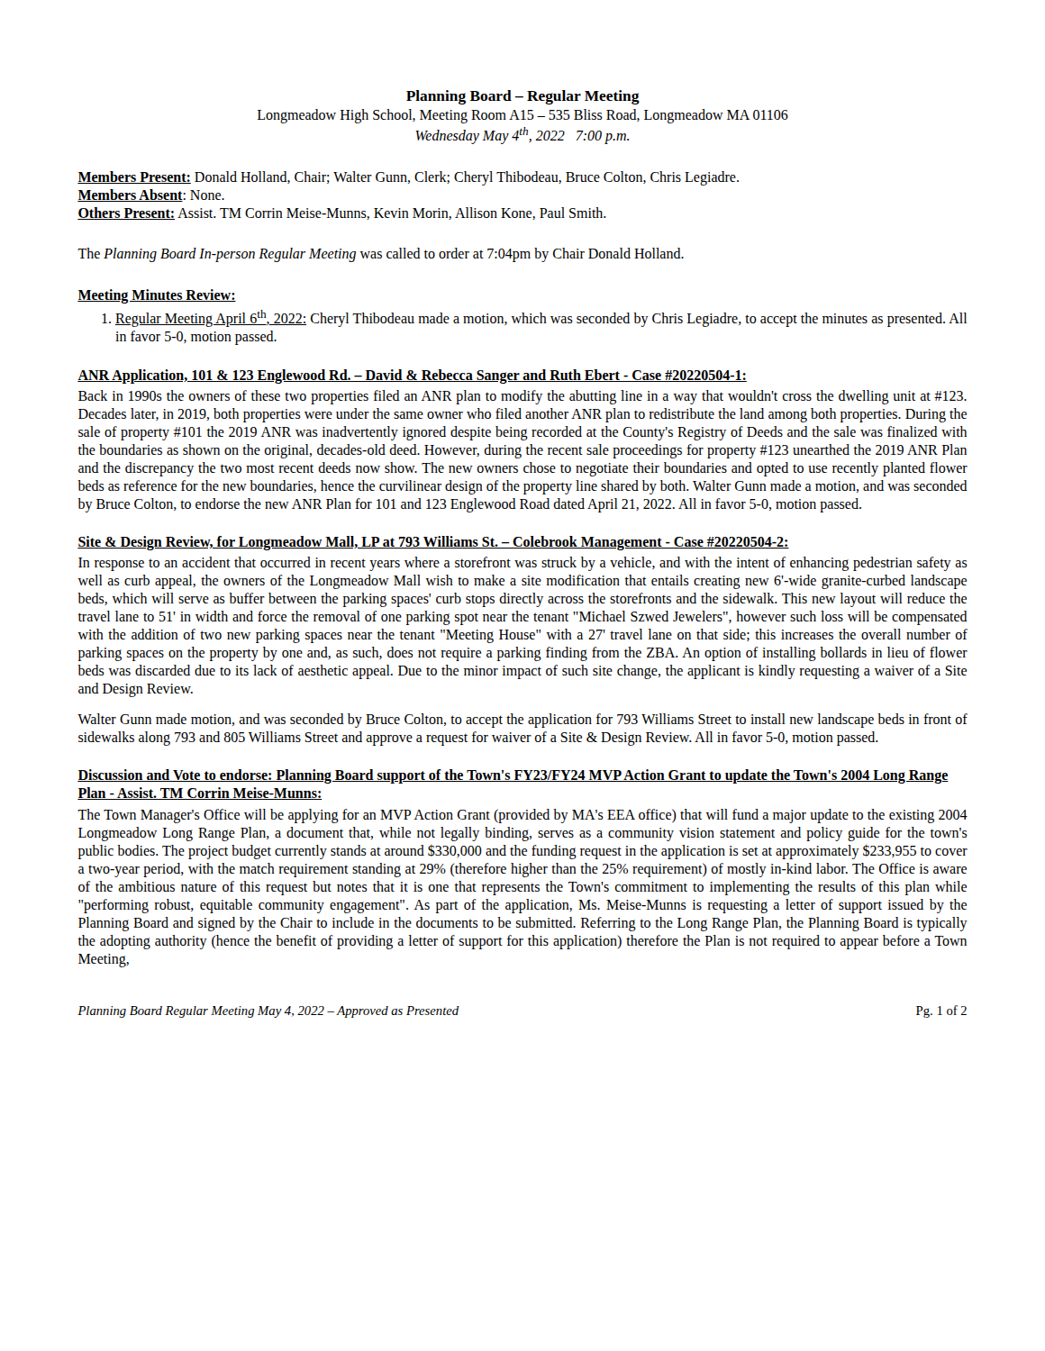Planning Board – Regular Meeting
Longmeadow High School, Meeting Room A15 – 535 Bliss Road, Longmeadow MA 01106
Wednesday May 4th, 2022 7:00 p.m.
Members Present: Donald Holland, Chair; Walter Gunn, Clerk; Cheryl Thibodeau, Bruce Colton, Chris Legiadre.
Members Absent: None.
Others Present: Assist. TM Corrin Meise-Munns, Kevin Morin, Allison Kone, Paul Smith.
The Planning Board In-person Regular Meeting was called to order at 7:04pm by Chair Donald Holland.
Meeting Minutes Review:
Regular Meeting April 6th, 2022: Cheryl Thibodeau made a motion, which was seconded by Chris Legiadre, to accept the minutes as presented. All in favor 5-0, motion passed.
ANR Application, 101 & 123 Englewood Rd. – David & Rebecca Sanger and Ruth Ebert - Case #20220504-1:
Back in 1990s the owners of these two properties filed an ANR plan to modify the abutting line in a way that wouldn't cross the dwelling unit at #123. Decades later, in 2019, both properties were under the same owner who filed another ANR plan to redistribute the land among both properties. During the sale of property #101 the 2019 ANR was inadvertently ignored despite being recorded at the County's Registry of Deeds and the sale was finalized with the boundaries as shown on the original, decades-old deed. However, during the recent sale proceedings for property #123 unearthed the 2019 ANR Plan and the discrepancy the two most recent deeds now show. The new owners chose to negotiate their boundaries and opted to use recently planted flower beds as reference for the new boundaries, hence the curvilinear design of the property line shared by both. Walter Gunn made a motion, and was seconded by Bruce Colton, to endorse the new ANR Plan for 101 and 123 Englewood Road dated April 21, 2022. All in favor 5-0, motion passed.
Site & Design Review, for Longmeadow Mall, LP at 793 Williams St. – Colebrook Management - Case #20220504-2:
In response to an accident that occurred in recent years where a storefront was struck by a vehicle, and with the intent of enhancing pedestrian safety as well as curb appeal, the owners of the Longmeadow Mall wish to make a site modification that entails creating new 6'-wide granite-curbed landscape beds, which will serve as buffer between the parking spaces' curb stops directly across the storefronts and the sidewalk. This new layout will reduce the travel lane to 51' in width and force the removal of one parking spot near the tenant "Michael Szwed Jewelers", however such loss will be compensated with the addition of two new parking spaces near the tenant "Meeting House" with a 27' travel lane on that side; this increases the overall number of parking spaces on the property by one and, as such, does not require a parking finding from the ZBA. An option of installing bollards in lieu of flower beds was discarded due to its lack of aesthetic appeal. Due to the minor impact of such site change, the applicant is kindly requesting a waiver of a Site and Design Review.
Walter Gunn made motion, and was seconded by Bruce Colton, to accept the application for 793 Williams Street to install new landscape beds in front of sidewalks along 793 and 805 Williams Street and approve a request for waiver of a Site & Design Review. All in favor 5-0, motion passed.
Discussion and Vote to endorse: Planning Board support of the Town's FY23/FY24 MVP Action Grant to update the Town's 2004 Long Range Plan - Assist. TM Corrin Meise-Munns:
The Town Manager's Office will be applying for an MVP Action Grant (provided by MA's EEA office) that will fund a major update to the existing 2004 Longmeadow Long Range Plan, a document that, while not legally binding, serves as a community vision statement and policy guide for the town's public bodies. The project budget currently stands at around $330,000 and the funding request in the application is set at approximately $233,955 to cover a two-year period, with the match requirement standing at 29% (therefore higher than the 25% requirement) of mostly in-kind labor. The Office is aware of the ambitious nature of this request but notes that it is one that represents the Town's commitment to implementing the results of this plan while "performing robust, equitable community engagement". As part of the application, Ms. Meise-Munns is requesting a letter of support issued by the Planning Board and signed by the Chair to include in the documents to be submitted. Referring to the Long Range Plan, the Planning Board is typically the adopting authority (hence the benefit of providing a letter of support for this application) therefore the Plan is not required to appear before a Town Meeting,
Planning Board Regular Meeting May 4, 2022 – Approved as Presented Pg. 1 of 2